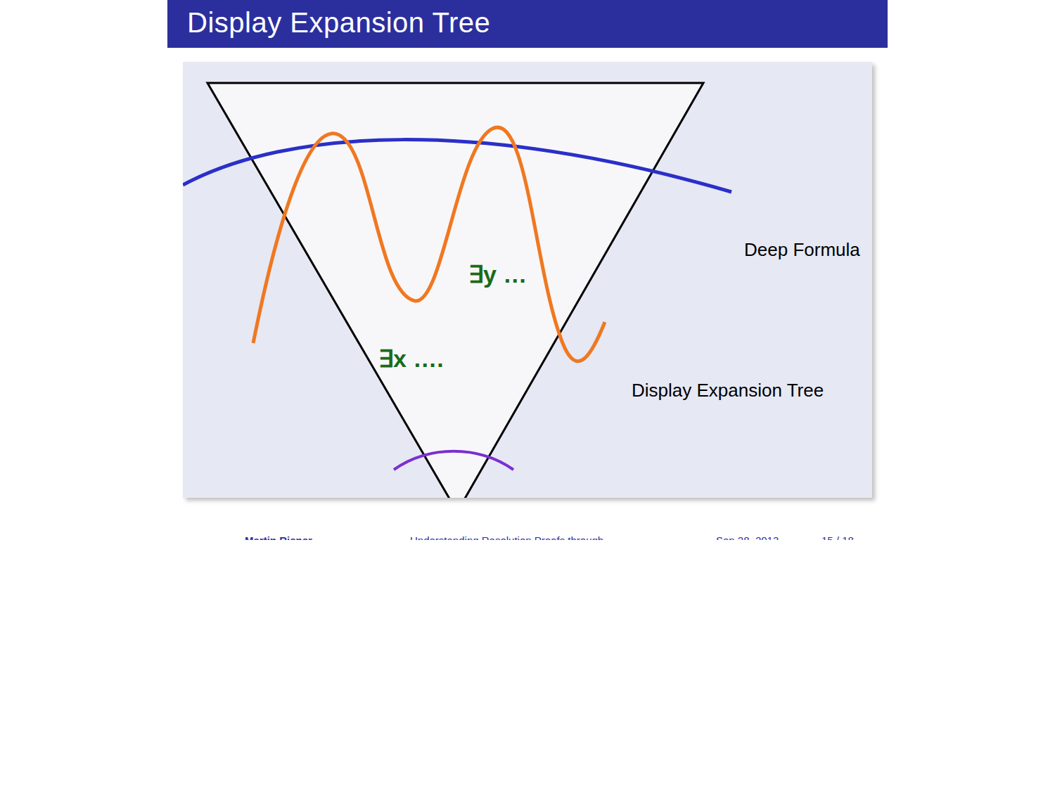Display Expansion Tree
∃y …
∃x ….
Deep Formula
Display Expansion Tree
Shallow Formula
Martin Riener Understanding Resolution Proofs through Sep 28, 2013 15 / 18